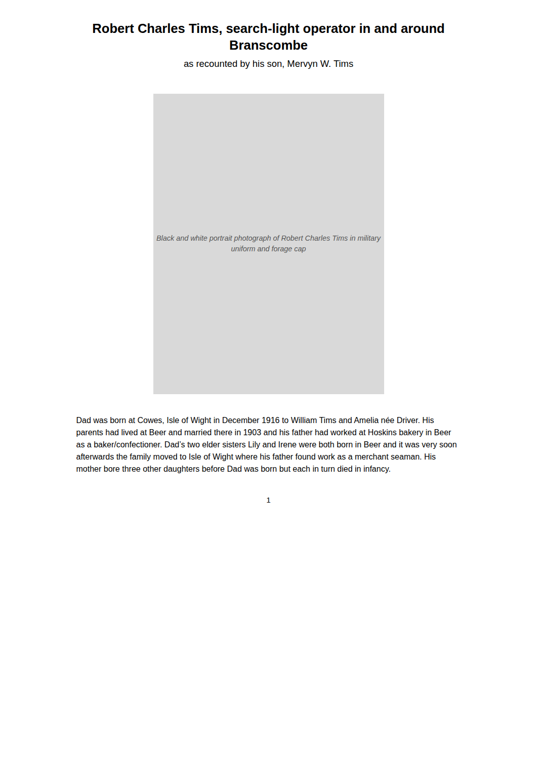Robert Charles Tims, search-light operator in and around Branscombe
as recounted by his son, Mervyn W. Tims
Black and white portrait photograph of Robert Charles Tims in military uniform and forage cap
Dad was born at Cowes, Isle of Wight in December 1916 to William Tims and Amelia née Driver. His parents had lived at Beer and married there in 1903 and his father had worked at Hoskins bakery in Beer as a baker/confectioner. Dad’s two elder sisters Lily and Irene were both born in Beer and it was very soon afterwards the family moved to Isle of Wight where his father found work as a merchant seaman. His mother bore three other daughters before Dad was born but each in turn died in infancy.
1